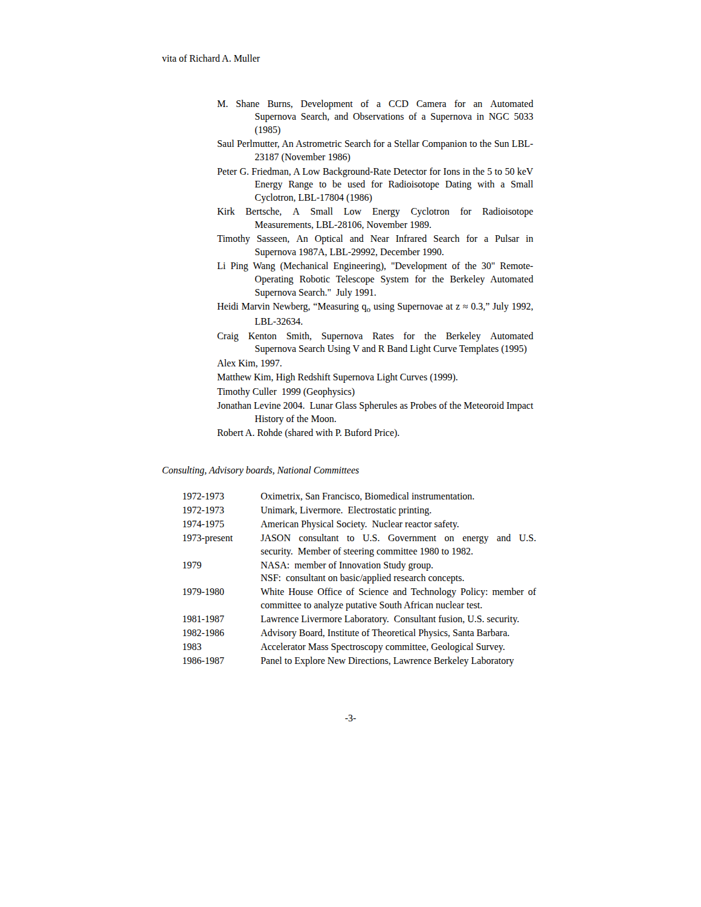vita of Richard A. Muller
M. Shane Burns, Development of a CCD Camera for an Automated Supernova Search, and Observations of a Supernova in NGC 5033 (1985)
Saul Perlmutter, An Astrometric Search for a Stellar Companion to the Sun LBL-23187 (November 1986)
Peter G. Friedman, A Low Background-Rate Detector for Ions in the 5 to 50 keV Energy Range to be used for Radioisotope Dating with a Small Cyclotron, LBL-17804 (1986)
Kirk Bertsche, A Small Low Energy Cyclotron for Radioisotope Measurements, LBL-28106, November 1989.
Timothy Sasseen, An Optical and Near Infrared Search for a Pulsar in Supernova 1987A, LBL-29992, December 1990.
Li Ping Wang (Mechanical Engineering), "Development of the 30" Remote-Operating Robotic Telescope System for the Berkeley Automated Supernova Search." July 1991.
Heidi Marvin Newberg, “Measuring qo using Supernovae at z ≈ 0.3,” July 1992, LBL-32634.
Craig Kenton Smith, Supernova Rates for the Berkeley Automated Supernova Search Using V and R Band Light Curve Templates (1995)
Alex Kim, 1997.
Matthew Kim, High Redshift Supernova Light Curves (1999).
Timothy Culler 1999 (Geophysics)
Jonathan Levine 2004. Lunar Glass Spherules as Probes of the Meteoroid Impact History of the Moon.
Robert A. Rohde (shared with P. Buford Price).
Consulting, Advisory boards, National Committees
| 1972-1973 | Oximetrix, San Francisco, Biomedical instrumentation. |
| 1972-1973 | Unimark, Livermore. Electrostatic printing. |
| 1974-1975 | American Physical Society. Nuclear reactor safety. |
| 1973-present | JASON consultant to U.S. Government on energy and U.S. security. Member of steering committee 1980 to 1982. |
| 1979 | NASA: member of Innovation Study group. NSF: consultant on basic/applied research concepts. |
| 1979-1980 | White House Office of Science and Technology Policy: member of committee to analyze putative South African nuclear test. |
| 1981-1987 | Lawrence Livermore Laboratory. Consultant fusion, U.S. security. |
| 1982-1986 | Advisory Board, Institute of Theoretical Physics, Santa Barbara. |
| 1983 | Accelerator Mass Spectroscopy committee, Geological Survey. |
| 1986-1987 | Panel to Explore New Directions, Lawrence Berkeley Laboratory |
-3-